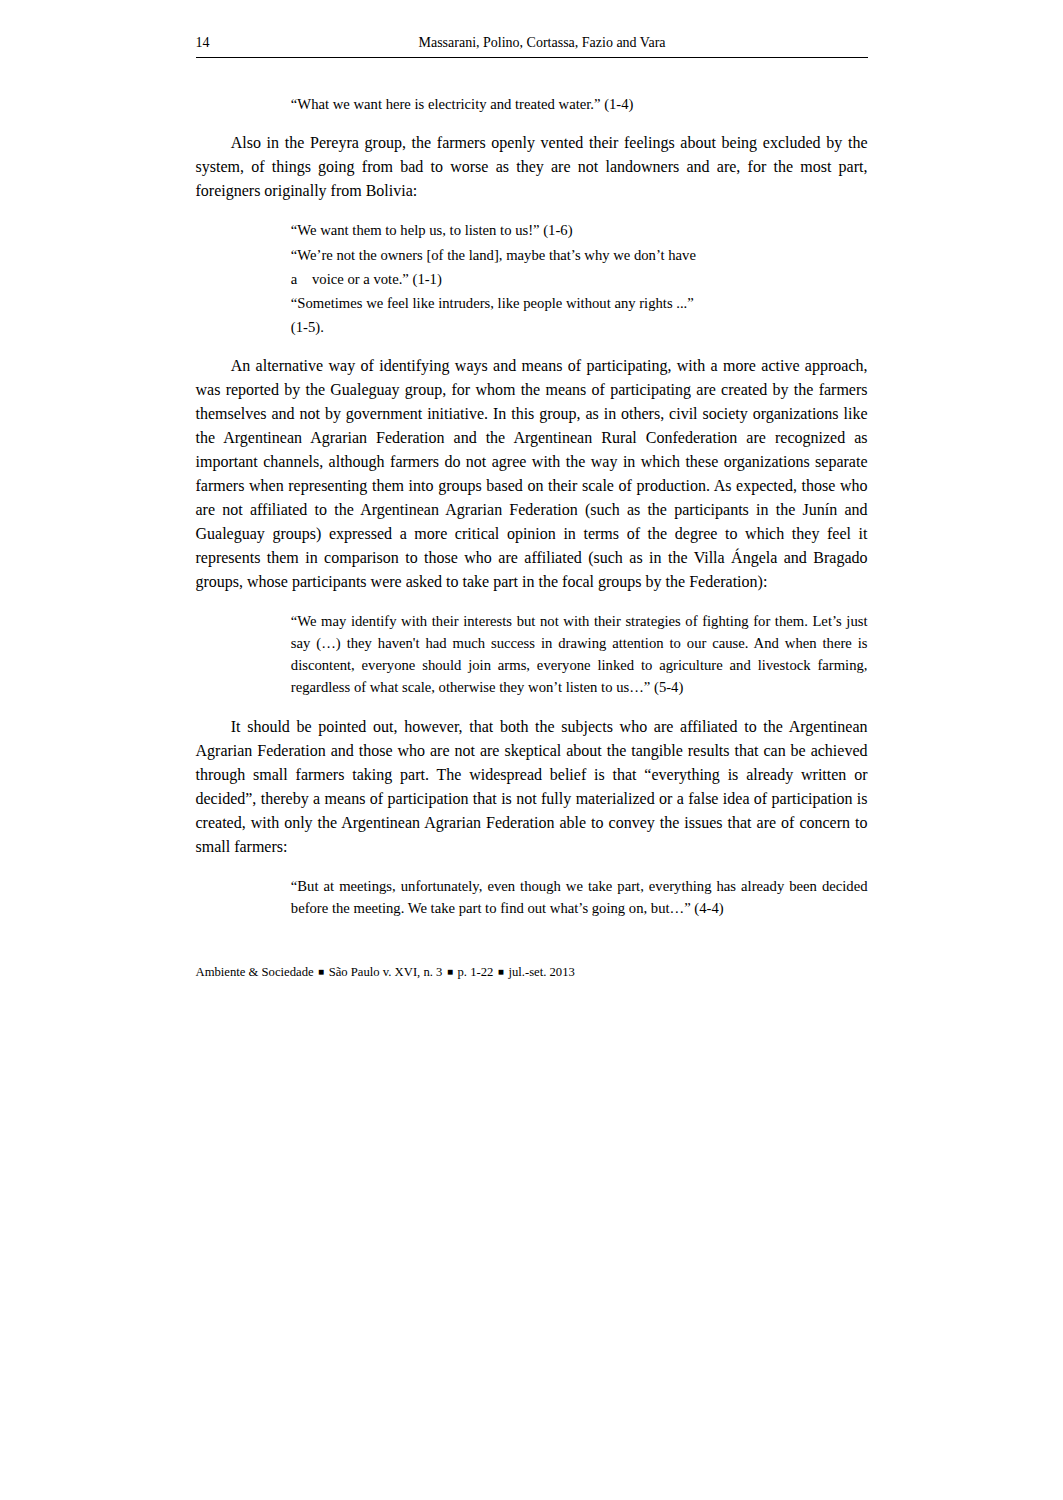14 Massarani, Polino, Cortassa, Fazio and Vara
“What we want here is electricity and treated water.” (1-4)
Also in the Pereyra group, the farmers openly vented their feelings about being excluded by the system, of things going from bad to worse as they are not landowners and are, for the most part, foreigners originally from Bolivia:
“We want them to help us, to listen to us!” (1-6)
“We’re not the owners [of the land], maybe that’s why we don’t have
a voice or a vote.” (1-1)
“Sometimes we feel like intruders, like people without any rights ...”
(1-5).
An alternative way of identifying ways and means of participating, with a more active approach, was reported by the Gualeguay group, for whom the means of participating are created by the farmers themselves and not by government initiative. In this group, as in others, civil society organizations like the Argentinean Agrarian Federation and the Argentinean Rural Confederation are recognized as important channels, although farmers do not agree with the way in which these organizations separate farmers when representing them into groups based on their scale of production. As expected, those who are not affiliated to the Argentinean Agrarian Federation (such as the participants in the Junín and Gualeguay groups) expressed a more critical opinion in terms of the degree to which they feel it represents them in comparison to those who are affiliated (such as in the Villa Ángela and Bragado groups, whose participants were asked to take part in the focal groups by the Federation):
“We may identify with their interests but not with their strategies of fighting for them. Let’s just say (…) they haven't had much success in drawing attention to our cause. And when there is discontent, everyone should join arms, everyone linked to agriculture and livestock farming, regardless of what scale, otherwise they won’t listen to us…” (5-4)
It should be pointed out, however, that both the subjects who are affiliated to the Argentinean Agrarian Federation and those who are not are skeptical about the tangible results that can be achieved through small farmers taking part. The widespread belief is that “everything is already written or decided”, thereby a means of participation that is not fully materialized or a false idea of participation is created, with only the Argentinean Agrarian Federation able to convey the issues that are of concern to small farmers:
“But at meetings, unfortunately, even though we take part, everything has already been decided before the meeting. We take part to find out what’s going on, but…” (4-4)
Ambiente & Sociedade■São Paulo v. XVI, n. 3■p. 1-22■jul.-set. 2013